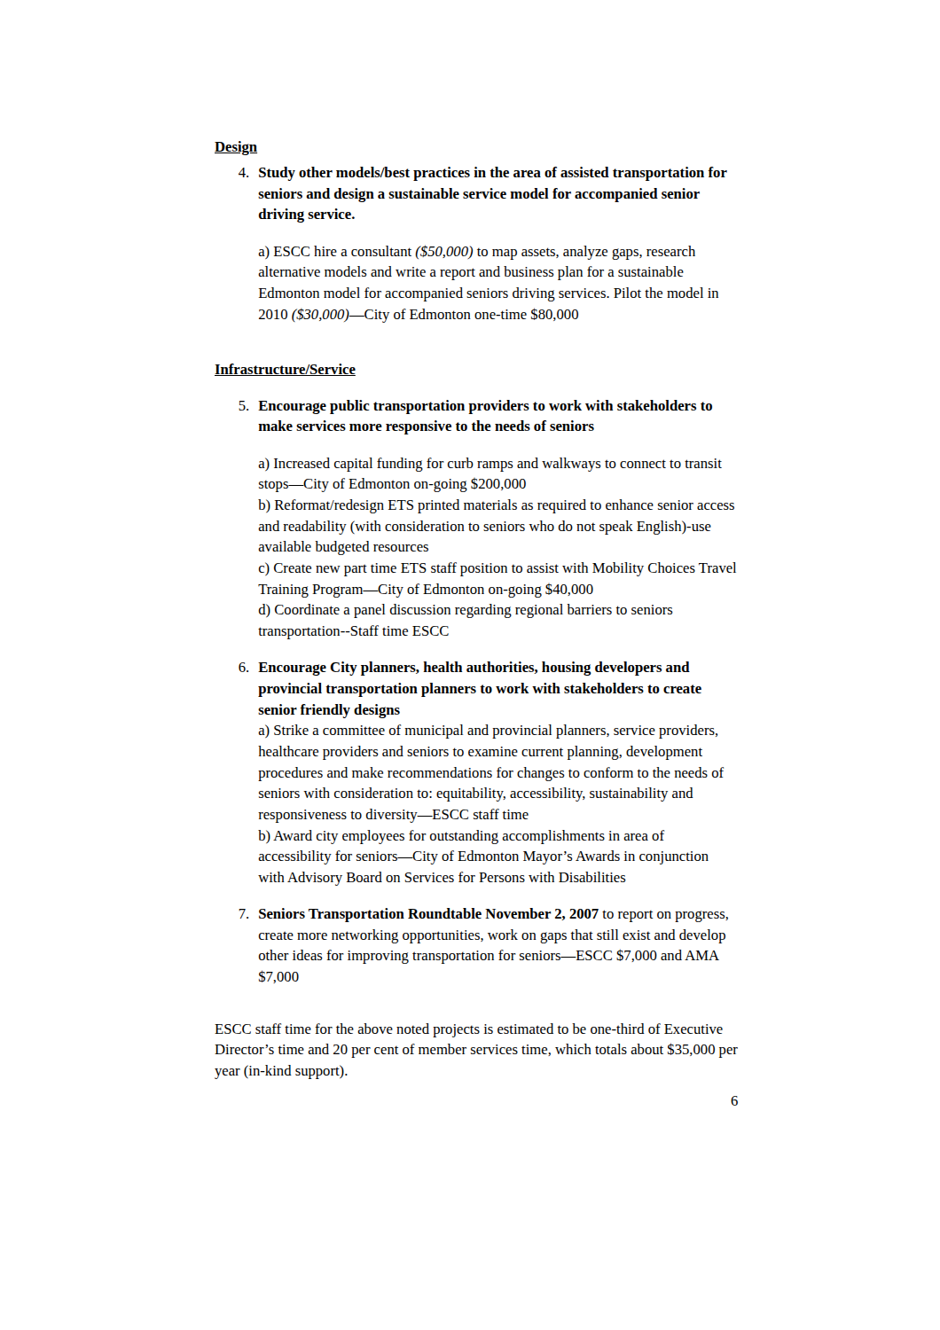Design
Study other models/best practices in the area of assisted transportation for seniors and design a sustainable service model for accompanied senior driving service.
a) ESCC hire a consultant ($50,000) to map assets, analyze gaps, research alternative models and write a report and business plan for a sustainable Edmonton model for accompanied seniors driving services. Pilot the model in 2010 ($30,000)—City of Edmonton one-time $80,000
Infrastructure/Service
Encourage public transportation providers to work with stakeholders to make services more responsive to the needs of seniors
a) Increased capital funding for curb ramps and walkways to connect to transit stops—City of Edmonton on-going $200,000
b) Reformat/redesign ETS printed materials as required to enhance senior access and readability (with consideration to seniors who do not speak English)-use available budgeted resources
c) Create new part time ETS staff position to assist with Mobility Choices Travel Training Program—City of Edmonton on-going $40,000
d) Coordinate a panel discussion regarding regional barriers to seniors transportation--Staff time ESCC
Encourage City planners, health authorities, housing developers and provincial transportation planners to work with stakeholders to create senior friendly designs
a) Strike a committee of municipal and provincial planners, service providers, healthcare providers and seniors to examine current planning, development procedures and make recommendations for changes to conform to the needs of seniors with consideration to: equitability, accessibility, sustainability and responsiveness to diversity—ESCC staff time
b) Award city employees for outstanding accomplishments in area of accessibility for seniors—City of Edmonton Mayor’s Awards in conjunction with Advisory Board on Services for Persons with Disabilities
Seniors Transportation Roundtable November 2, 2007 to report on progress, create more networking opportunities, work on gaps that still exist and develop other ideas for improving transportation for seniors—ESCC $7,000 and AMA $7,000
ESCC staff time for the above noted projects is estimated to be one-third of Executive Director’s time and 20 per cent of member services time, which totals about $35,000 per year (in-kind support).
6